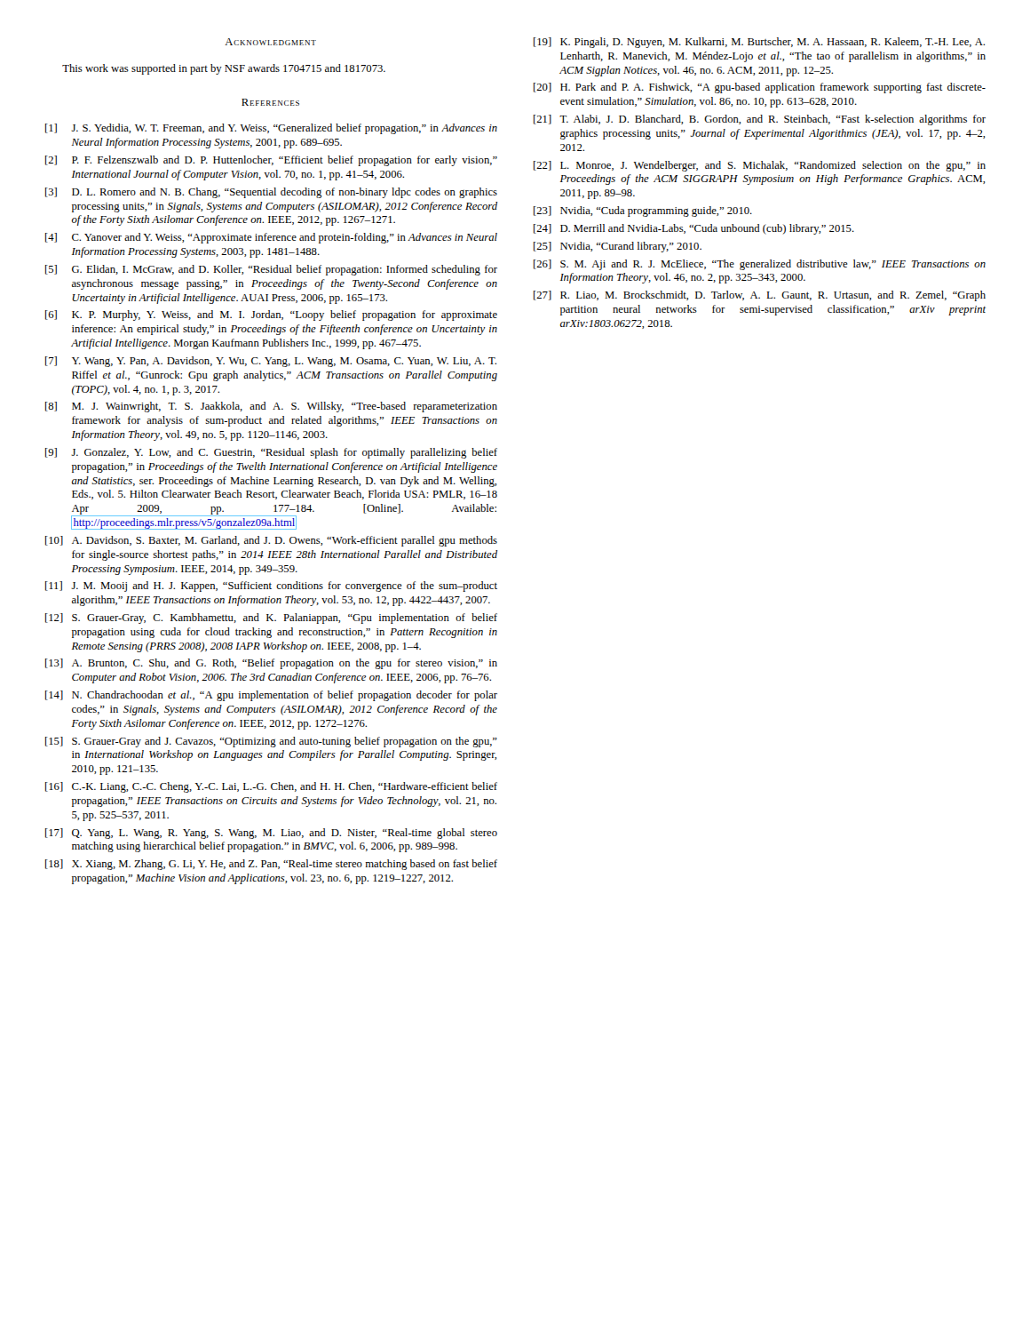Acknowledgment
This work was supported in part by NSF awards 1704715 and 1817073.
References
J. S. Yedidia, W. T. Freeman, and Y. Weiss, “Generalized belief propagation,” in Advances in Neural Information Processing Systems, 2001, pp. 689–695.
P. F. Felzenszwalb and D. P. Huttenlocher, “Efficient belief propagation for early vision,” International Journal of Computer Vision, vol. 70, no. 1, pp. 41–54, 2006.
D. L. Romero and N. B. Chang, “Sequential decoding of non-binary ldpc codes on graphics processing units,” in Signals, Systems and Computers (ASILOMAR), 2012 Conference Record of the Forty Sixth Asilomar Conference on. IEEE, 2012, pp. 1267–1271.
C. Yanover and Y. Weiss, “Approximate inference and protein-folding,” in Advances in Neural Information Processing Systems, 2003, pp. 1481–1488.
G. Elidan, I. McGraw, and D. Koller, “Residual belief propagation: Informed scheduling for asynchronous message passing,” in Proceedings of the Twenty-Second Conference on Uncertainty in Artificial Intelligence. AUAI Press, 2006, pp. 165–173.
K. P. Murphy, Y. Weiss, and M. I. Jordan, “Loopy belief propagation for approximate inference: An empirical study,” in Proceedings of the Fifteenth conference on Uncertainty in Artificial Intelligence. Morgan Kaufmann Publishers Inc., 1999, pp. 467–475.
Y. Wang, Y. Pan, A. Davidson, Y. Wu, C. Yang, L. Wang, M. Osama, C. Yuan, W. Liu, A. T. Riffel et al., “Gunrock: Gpu graph analytics,” ACM Transactions on Parallel Computing (TOPC), vol. 4, no. 1, p. 3, 2017.
M. J. Wainwright, T. S. Jaakkola, and A. S. Willsky, “Tree-based reparameterization framework for analysis of sum-product and related algorithms,” IEEE Transactions on Information Theory, vol. 49, no. 5, pp. 1120–1146, 2003.
J. Gonzalez, Y. Low, and C. Guestrin, “Residual splash for optimally parallelizing belief propagation,” in Proceedings of the Twelth International Conference on Artificial Intelligence and Statistics, ser. Proceedings of Machine Learning Research, D. van Dyk and M. Welling, Eds., vol. 5. Hilton Clearwater Beach Resort, Clearwater Beach, Florida USA: PMLR, 16–18 Apr 2009, pp. 177–184. [Online]. Available: http://proceedings.mlr.press/v5/gonzalez09a.html
A. Davidson, S. Baxter, M. Garland, and J. D. Owens, “Work-efficient parallel gpu methods for single-source shortest paths,” in 2014 IEEE 28th International Parallel and Distributed Processing Symposium. IEEE, 2014, pp. 349–359.
J. M. Mooij and H. J. Kappen, “Sufficient conditions for convergence of the sum–product algorithm,” IEEE Transactions on Information Theory, vol. 53, no. 12, pp. 4422–4437, 2007.
S. Grauer-Gray, C. Kambhamettu, and K. Palaniappan, “Gpu implementation of belief propagation using cuda for cloud tracking and reconstruction,” in Pattern Recognition in Remote Sensing (PRRS 2008), 2008 IAPR Workshop on. IEEE, 2008, pp. 1–4.
A. Brunton, C. Shu, and G. Roth, “Belief propagation on the gpu for stereo vision,” in Computer and Robot Vision, 2006. The 3rd Canadian Conference on. IEEE, 2006, pp. 76–76.
N. Chandrachoodan et al., “A gpu implementation of belief propagation decoder for polar codes,” in Signals, Systems and Computers (ASILOMAR), 2012 Conference Record of the Forty Sixth Asilomar Conference on. IEEE, 2012, pp. 1272–1276.
S. Grauer-Gray and J. Cavazos, “Optimizing and auto-tuning belief propagation on the gpu,” in International Workshop on Languages and Compilers for Parallel Computing. Springer, 2010, pp. 121–135.
C.-K. Liang, C.-C. Cheng, Y.-C. Lai, L.-G. Chen, and H. H. Chen, “Hardware-efficient belief propagation,” IEEE Transactions on Circuits and Systems for Video Technology, vol. 21, no. 5, pp. 525–537, 2011.
Q. Yang, L. Wang, R. Yang, S. Wang, M. Liao, and D. Nister, “Real-time global stereo matching using hierarchical belief propagation.” in BMVC, vol. 6, 2006, pp. 989–998.
X. Xiang, M. Zhang, G. Li, Y. He, and Z. Pan, “Real-time stereo matching based on fast belief propagation,” Machine Vision and Applications, vol. 23, no. 6, pp. 1219–1227, 2012.
K. Pingali, D. Nguyen, M. Kulkarni, M. Burtscher, M. A. Hassaan, R. Kaleem, T.-H. Lee, A. Lenharth, R. Manevich, M. Méndez-Lojo et al., “The tao of parallelism in algorithms,” in ACM Sigplan Notices, vol. 46, no. 6. ACM, 2011, pp. 12–25.
H. Park and P. A. Fishwick, “A gpu-based application framework supporting fast discrete-event simulation,” Simulation, vol. 86, no. 10, pp. 613–628, 2010.
T. Alabi, J. D. Blanchard, B. Gordon, and R. Steinbach, “Fast k-selection algorithms for graphics processing units,” Journal of Experimental Algorithmics (JEA), vol. 17, pp. 4–2, 2012.
L. Monroe, J. Wendelberger, and S. Michalak, “Randomized selection on the gpu,” in Proceedings of the ACM SIGGRAPH Symposium on High Performance Graphics. ACM, 2011, pp. 89–98.
Nvidia, “Cuda programming guide,” 2010.
D. Merrill and Nvidia-Labs, “Cuda unbound (cub) library,” 2015.
Nvidia, “Curand library,” 2010.
S. M. Aji and R. J. McEliece, “The generalized distributive law,” IEEE Transactions on Information Theory, vol. 46, no. 2, pp. 325–343, 2000.
R. Liao, M. Brockschmidt, D. Tarlow, A. L. Gaunt, R. Urtasun, and R. Zemel, “Graph partition neural networks for semi-supervised classification,” arXiv preprint arXiv:1803.06272, 2018.